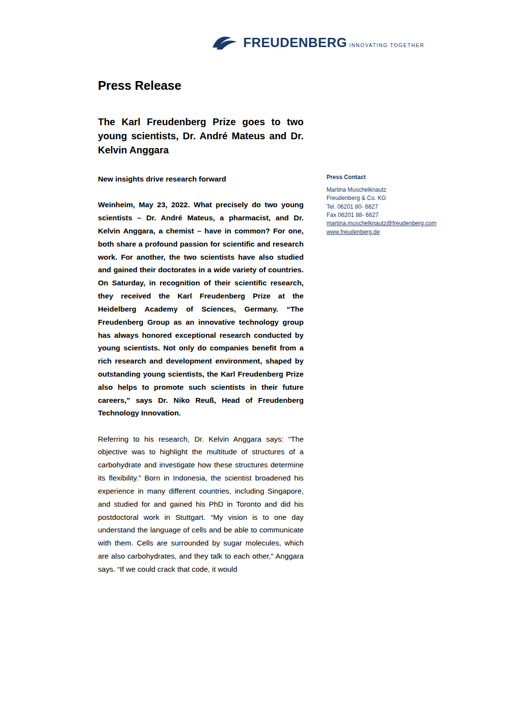FREUDENBERG INNOVATING TOGETHER
Press Contact
Martina Muschelknautz
Freudenberg & Co. KG
Tel. 06201 80- 6627
Fax 06201 88- 6627
martina.muschelknautz@freudenberg.com
www.freudenberg.de
Press Release
The Karl Freudenberg Prize goes to two young scientists, Dr. André Mateus and Dr. Kelvin Anggara
New insights drive research forward
Weinheim, May 23, 2022. What precisely do two young scientists – Dr. André Mateus, a pharmacist, and Dr. Kelvin Anggara, a chemist – have in common? For one, both share a profound passion for scientific and research work. For another, the two scientists have also studied and gained their doctorates in a wide variety of countries. On Saturday, in recognition of their scientific research, they received the Karl Freudenberg Prize at the Heidelberg Academy of Sciences, Germany. “The Freudenberg Group as an innovative technology group has always honored exceptional research conducted by young scientists. Not only do companies benefit from a rich research and development environment, shaped by outstanding young scientists, the Karl Freudenberg Prize also helps to promote such scientists in their future careers,” says Dr. Niko Reuß, Head of Freudenberg Technology Innovation.
Referring to his research, Dr. Kelvin Anggara says: “The objective was to highlight the multitude of structures of a carbohydrate and investigate how these structures determine its flexibility.” Born in Indonesia, the scientist broadened his experience in many different countries, including Singapore, and studied for and gained his PhD in Toronto and did his postdoctoral work in Stuttgart. “My vision is to one day understand the language of cells and be able to communicate with them. Cells are surrounded by sugar molecules, which are also carbohydrates, and they talk to each other,” Anggara says. “If we could crack that code, it would